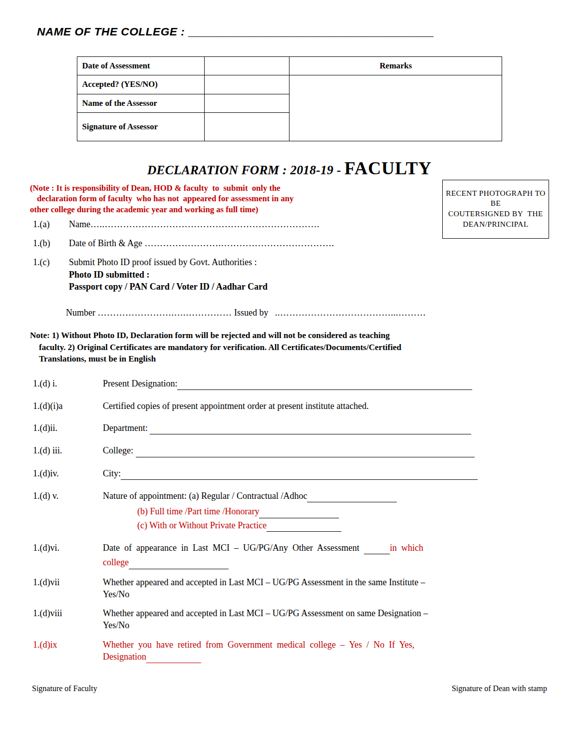NAME OF THE COLLEGE : _______________________________________
| Date of Assessment | | Remarks |
| Accepted? (YES/NO) | | |
| Name of the Assessor | |
| Signature of Assessor | |
DECLARATION FORM : 2018-19 - FACULTY
RECENT PHOTOGRAPH TO BE
COUTERSIGNED BY THE DEAN/PRINCIPAL
(Note : It is responsibility of Dean, HOD & faculty to submit only the
declaration form of faculty who has not appeared for assessment in any
other college during the academic year and working as full time)
1.(a)
Name…..…………………………………………………………….
1.(b)
Date of Birth & Age …………………….……………………………….
1.(c)
Submit Photo ID proof issued by Govt. Authorities :
Photo ID submitted :
Passport copy / PAN Card / Voter ID / Aadhar Card
Number …………………….….…………… Issued by ..………………………………...………
Note: 1) Without Photo ID, Declaration form will be rejected and will not be considered as teaching faculty. 2) Original Certificates are mandatory for verification. All Certificates/Documents/Certified Translations, must be in English
1.(d) i.
Present Designation:
1.(d)(i)a
Certified copies of present appointment order at present institute attached.
1.(d)ii.
Department:
1.(d) iii.
College:
1.(d)iv.
City:
1.(d) v.
Nature of appointment: (a) Regular / Contractual /Adhoc
(b) Full time /Part time /Honorary
(c) With or Without Private Practice
1.(d)vi.
Date of appearance in Last MCI – UG/PG/Any Other Assessment in which
college
1.(d)vii
Whether appeared and accepted in Last MCI – UG/PG Assessment in the same Institute –
Yes/No
1.(d)viii
Whether appeared and accepted in Last MCI – UG/PG Assessment on same Designation –
Yes/No
1.(d)ix
Whether you have retired from Government medical college – Yes / No If Yes,
Designation
Signature of Faculty
Signature of Dean with stamp